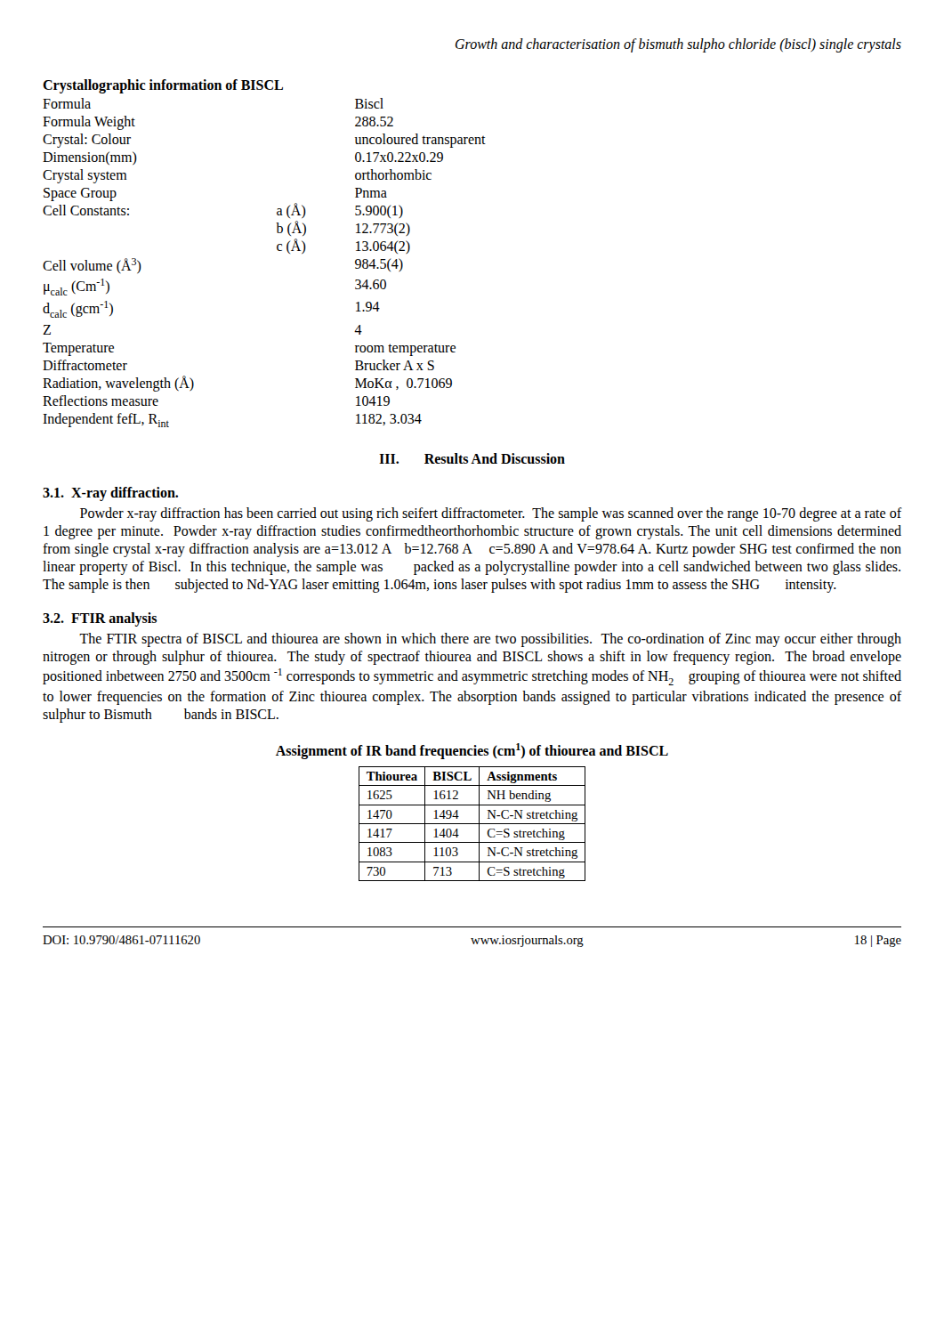Growth and characterisation of bismuth sulpho chloride (biscl) single crystals
Crystallographic information of BISCL
| Formula | | Biscl |
| Formula Weight | | 288.52 |
| Crystal: Colour | | uncoloured transparent |
| Dimension(mm) | | 0.17x0.22x0.29 |
| Crystal system | | orthorhombic |
| Space Group | | Pnma |
| Cell Constants: | a (Å) | 5.900(1) |
| | b (Å) | 12.773(2) |
| | c (Å) | 13.064(2) |
| Cell volume (Å 3 ) | | 984.5(4) |
| μ calc (Cm -1 ) | | 34.60 |
| d calc (gcm -1 ) | | 1.94 |
| Z | | 4 |
| Temperature | | room temperature |
| Diffractometer | | Brucker A x S |
| Radiation, wavelength (Å) | | MoKα , 0.71069 |
| Reflections measure | | 10419 |
| Independent fefL, R int | | 1182, 3.034 |
III. Results And Discussion
3.1. X-ray diffraction.
Powder x-ray diffraction has been carried out using rich seifert diffractometer. The sample was scanned over the range 10-70 degree at a rate of 1 degree per minute. Powder x-ray diffraction studies confirmedtheorthorhombic structure of grown crystals. The unit cell dimensions determined from single crystal x-ray diffraction analysis are a=13.012 A b=12.768 A c=5.890 A and V=978.64 A. Kurtz powder SHG test confirmed the non linear property of Biscl. In this technique, the sample was packed as a polycrystalline powder into a cell sandwiched between two glass slides. The sample is then subjected to Nd-YAG laser emitting 1.064m, ions laser pulses with spot radius 1mm to assess the SHG intensity.
3.2. FTIR analysis
The FTIR spectra of BISCL and thiourea are shown in which there are two possibilities. The co-ordination of Zinc may occur either through nitrogen or through sulphur of thiourea. The study of spectraof thiourea and BISCL shows a shift in low frequency region. The broad envelope positioned inbetween 2750 and 3500cm -1 corresponds to symmetric and asymmetric stretching modes of NH2 grouping of thiourea were not shifted to lower frequencies on the formation of Zinc thiourea complex. The absorption bands assigned to particular vibrations indicated the presence of sulphur to Bismuth bands in BISCL.
Assignment of IR band frequencies (cm1) of thiourea and BISCL
| Thiourea | BISCL | Assignments |
| --- | --- | --- |
| 1625 | 1612 | NH bending |
| 1470 | 1494 | N-C-N stretching |
| 1417 | 1404 | C=S stretching |
| 1083 | 1103 | N-C-N stretching |
| 730 | 713 | C=S stretching |
DOI: 10.9790/4861-07111620 www.iosrjournals.org 18 | Page